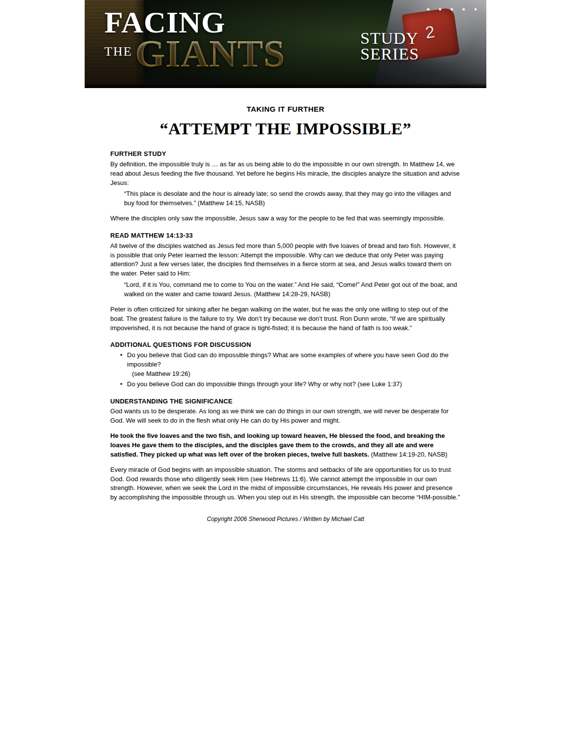FACING THE GIANTS
STUDY SERIES
TAKING IT FURTHER
“ATTEMPT THE IMPOSSIBLE”
FURTHER STUDY
By definition, the impossible truly is … as far as us being able to do the impossible in our own strength. In Matthew 14, we read about Jesus feeding the five thousand. Yet before he begins His miracle, the disciples analyze the situation and advise Jesus:
“This place is desolate and the hour is already late; so send the crowds away, that they may go into the villages and buy food for themselves.” (Matthew 14:15, NASB)
Where the disciples only saw the impossible, Jesus saw a way for the people to be fed that was seemingly impossible.
READ MATTHEW 14:13-33
All twelve of the disciples watched as Jesus fed more than 5,000 people with five loaves of bread and two fish. However, it is possible that only Peter learned the lesson: Attempt the impossible. Why can we deduce that only Peter was paying attention? Just a few verses later, the disciples find themselves in a fierce storm at sea, and Jesus walks toward them on the water. Peter said to Him:
“Lord, if it is You, command me to come to You on the water.” And He said, “Come!” And Peter got out of the boat, and walked on the water and came toward Jesus. (Matthew 14:28-29, NASB)
Peter is often criticized for sinking after he began walking on the water, but he was the only one willing to step out of the boat. The greatest failure is the failure to try. We don’t try because we don’t trust. Ron Dunn wrote, “If we are spiritually impoverished, it is not because the hand of grace is tight-fisted; it is because the hand of faith is too weak.”
ADDITIONAL QUESTIONS FOR DISCUSSION
Do you believe that God can do impossible things? What are some examples of where you have seen God do the impossible?(see Matthew 19:26)
Do you believe God can do impossible things through your life? Why or why not? (see Luke 1:37)
UNDERSTANDING THE SIGNIFICANCE
God wants us to be desperate. As long as we think we can do things in our own strength, we will never be desperate for God. We will seek to do in the flesh what only He can do by His power and might.
He took the five loaves and the two fish, and looking up toward heaven, He blessed the food, and breaking the loaves He gave them to the disciples, and the disciples gave them to the crowds, and they all ate and were satisfied. They picked up what was left over of the broken pieces, twelve full baskets. (Matthew 14:19-20, NASB)
Every miracle of God begins with an impossible situation. The storms and setbacks of life are opportunities for us to trust God. God rewards those who diligently seek Him (see Hebrews 11:6). We cannot attempt the impossible in our own strength. However, when we seek the Lord in the midst of impossible circumstances, He reveals His power and presence by accomplishing the impossible through us. When you step out in His strength, the impossible can become “HIM-possible.”
Copyright 2006 Sherwood Pictures / Written by Michael Catt